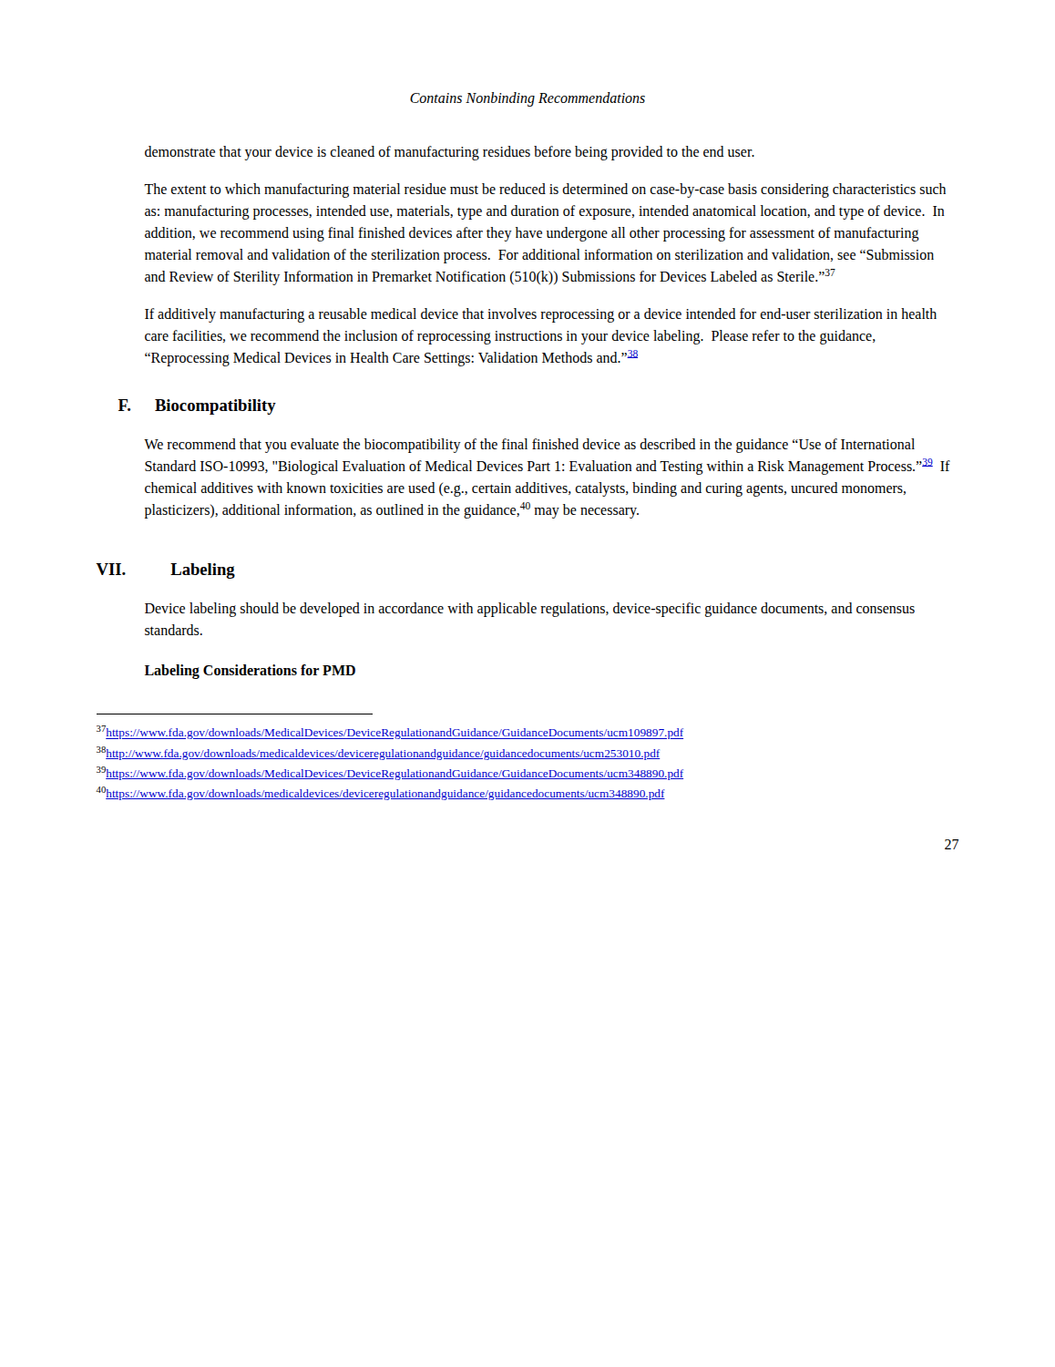Contains Nonbinding Recommendations
demonstrate that your device is cleaned of manufacturing residues before being provided to the end user.
The extent to which manufacturing material residue must be reduced is determined on case-by-case basis considering characteristics such as: manufacturing processes, intended use, materials, type and duration of exposure, intended anatomical location, and type of device. In addition, we recommend using final finished devices after they have undergone all other processing for assessment of manufacturing material removal and validation of the sterilization process. For additional information on sterilization and validation, see “Submission and Review of Sterility Information in Premarket Notification (510(k)) Submissions for Devices Labeled as Sterile.”37
If additively manufacturing a reusable medical device that involves reprocessing or a device intended for end-user sterilization in health care facilities, we recommend the inclusion of reprocessing instructions in your device labeling. Please refer to the guidance, “Reprocessing Medical Devices in Health Care Settings: Validation Methods and.”38
F. Biocompatibility
We recommend that you evaluate the biocompatibility of the final finished device as described in the guidance “Use of International Standard ISO-10993, "Biological Evaluation of Medical Devices Part 1: Evaluation and Testing within a Risk Management Process.”39 If chemical additives with known toxicities are used (e.g., certain additives, catalysts, binding and curing agents, uncured monomers, plasticizers), additional information, as outlined in the guidance,40 may be necessary.
VII. Labeling
Device labeling should be developed in accordance with applicable regulations, device-specific guidance documents, and consensus standards.
Labeling Considerations for PMD
37 https://www.fda.gov/downloads/MedicalDevices/DeviceRegulationandGuidance/GuidanceDocuments/ucm109897.pdf
38 http://www.fda.gov/downloads/medicaldevices/deviceregulationandguidance/guidancedocuments/ucm253010.pdf
39 https://www.fda.gov/downloads/MedicalDevices/DeviceRegulationandGuidance/GuidanceDocuments/ucm348890.pdf
40 https://www.fda.gov/downloads/medicaldevices/deviceregulationandguidance/guidancedocuments/ucm348890.pdf
27